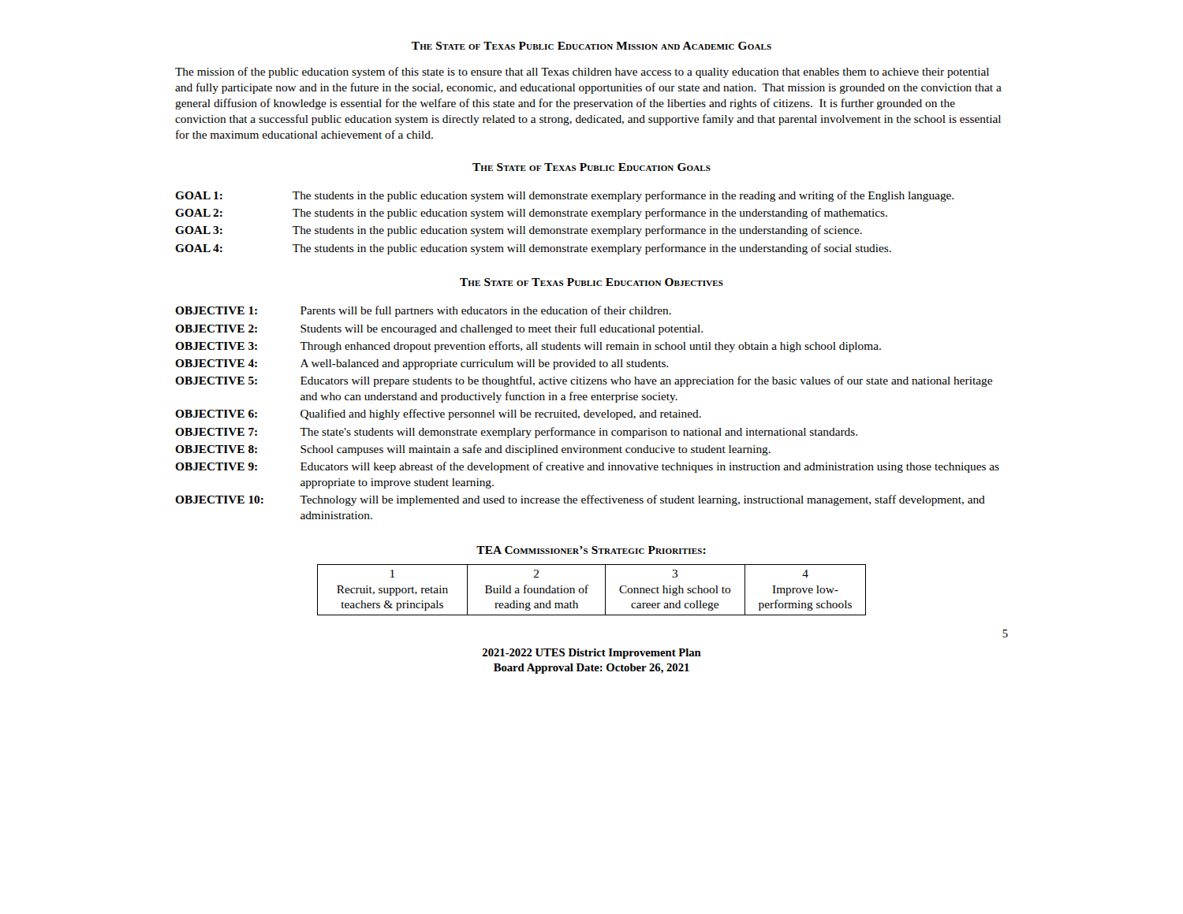The State of Texas Public Education Mission and Academic Goals
The mission of the public education system of this state is to ensure that all Texas children have access to a quality education that enables them to achieve their potential and fully participate now and in the future in the social, economic, and educational opportunities of our state and nation. That mission is grounded on the conviction that a general diffusion of knowledge is essential for the welfare of this state and for the preservation of the liberties and rights of citizens. It is further grounded on the conviction that a successful public education system is directly related to a strong, dedicated, and supportive family and that parental involvement in the school is essential for the maximum educational achievement of a child.
The State of Texas Public Education Goals
| GOAL 1: | The students in the public education system will demonstrate exemplary performance in the reading and writing of the English language. |
| GOAL 2: | The students in the public education system will demonstrate exemplary performance in the understanding of mathematics. |
| GOAL 3: | The students in the public education system will demonstrate exemplary performance in the understanding of science. |
| GOAL 4: | The students in the public education system will demonstrate exemplary performance in the understanding of social studies. |
The State of Texas Public Education Objectives
| OBJECTIVE 1: | Parents will be full partners with educators in the education of their children. |
| OBJECTIVE 2: | Students will be encouraged and challenged to meet their full educational potential. |
| OBJECTIVE 3: | Through enhanced dropout prevention efforts, all students will remain in school until they obtain a high school diploma. |
| OBJECTIVE 4: | A well-balanced and appropriate curriculum will be provided to all students. |
| OBJECTIVE 5: | Educators will prepare students to be thoughtful, active citizens who have an appreciation for the basic values of our state and national heritage and who can understand and productively function in a free enterprise society. |
| OBJECTIVE 6: | Qualified and highly effective personnel will be recruited, developed, and retained. |
| OBJECTIVE 7: | The state's students will demonstrate exemplary performance in comparison to national and international standards. |
| OBJECTIVE 8: | School campuses will maintain a safe and disciplined environment conducive to student learning. |
| OBJECTIVE 9: | Educators will keep abreast of the development of creative and innovative techniques in instruction and administration using those techniques as appropriate to improve student learning. |
| OBJECTIVE 10: | Technology will be implemented and used to increase the effectiveness of student learning, instructional management, staff development, and administration. |
TEA Commissioner’s Strategic Priorities:
| 1 | 2 | 3 | 4 |
| Recruit, support, retain teachers & principals | Build a foundation of reading and math | Connect high school to career and college | Improve low-performing schools |
5 2021-2022 UTES District Improvement Plan
Board Approval Date: October 26, 2021